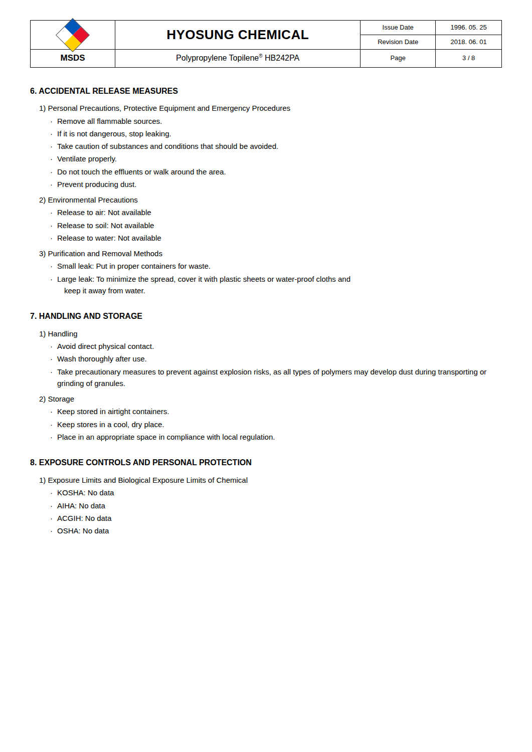| | HYOSUNG CHEMICAL | Issue Date | 1996. 05. 25 |
| Revision Date | 2018. 06. 01 |
| MSDS | Polypropylene Topilene ® HB242PA | Page | 3 / 8 |
6. ACCIDENTAL RELEASE MEASURES
1) Personal Precautions, Protective Equipment and Emergency Procedures
Remove all flammable sources.
If it is not dangerous, stop leaking.
Take caution of substances and conditions that should be avoided.
Ventilate properly.
Do not touch the effluents or walk around the area.
Prevent producing dust.
2) Environmental Precautions
Release to air: Not available
Release to soil: Not available
Release to water: Not available
3) Purification and Removal Methods
Small leak: Put in proper containers for waste.
Large leak: To minimize the spread, cover it with plastic sheets or water-proof cloths and keep it away from water.
7. HANDLING AND STORAGE
1) Handling
Avoid direct physical contact.
Wash thoroughly after use.
Take precautionary measures to prevent against explosion risks, as all types of polymers may develop dust during transporting or grinding of granules.
2) Storage
Keep stored in airtight containers.
Keep stores in a cool, dry place.
Place in an appropriate space in compliance with local regulation.
8. EXPOSURE CONTROLS AND PERSONAL PROTECTION
1) Exposure Limits and Biological Exposure Limits of Chemical
KOSHA: No data
AIHA: No data
ACGIH: No data
OSHA: No data